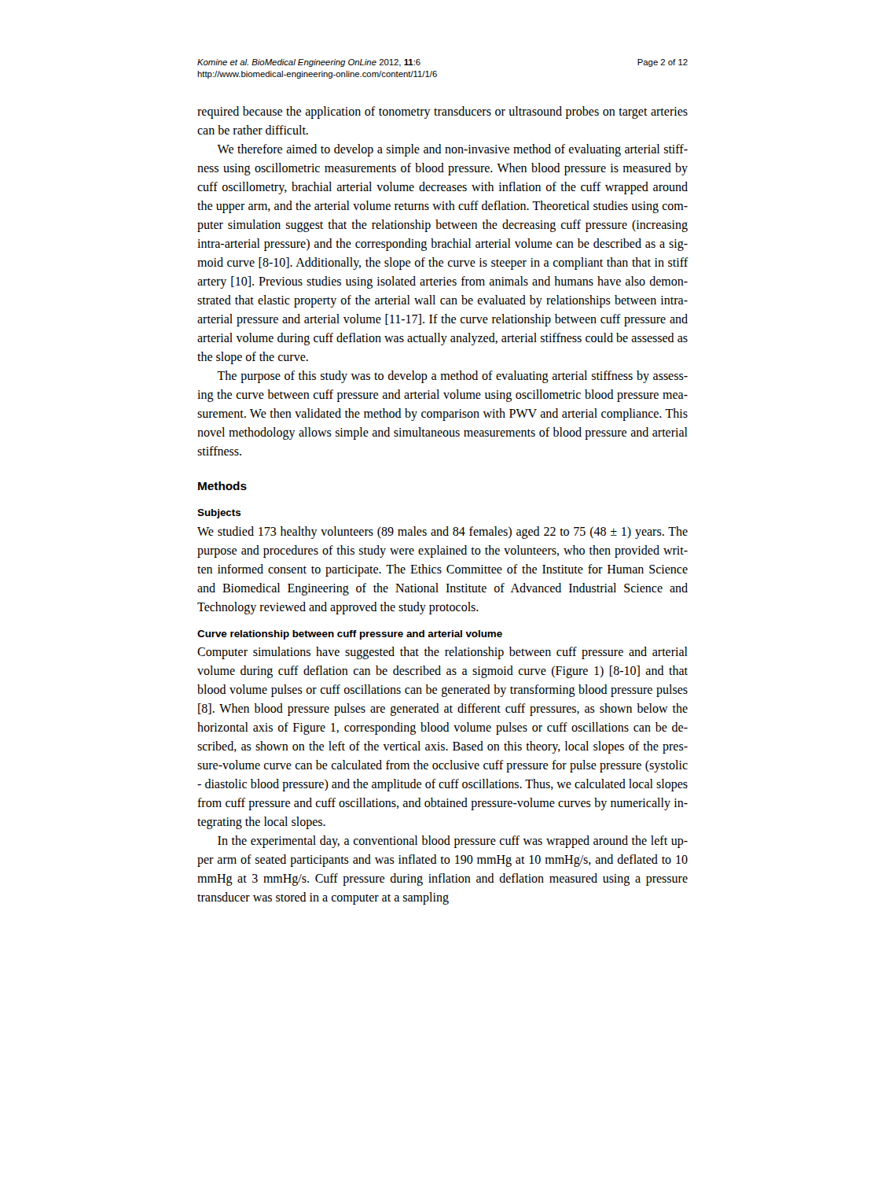Komine et al. BioMedical Engineering OnLine 2012, 11:6
http://www.biomedical-engineering-online.com/content/11/1/6
Page 2 of 12
required because the application of tonometry transducers or ultrasound probes on target arteries can be rather difficult.
We therefore aimed to develop a simple and non-invasive method of evaluating arterial stiffness using oscillometric measurements of blood pressure. When blood pressure is measured by cuff oscillometry, brachial arterial volume decreases with inflation of the cuff wrapped around the upper arm, and the arterial volume returns with cuff deflation. Theoretical studies using computer simulation suggest that the relationship between the decreasing cuff pressure (increasing intra-arterial pressure) and the corresponding brachial arterial volume can be described as a sigmoid curve [8-10]. Additionally, the slope of the curve is steeper in a compliant than that in stiff artery [10]. Previous studies using isolated arteries from animals and humans have also demonstrated that elastic property of the arterial wall can be evaluated by relationships between intra-arterial pressure and arterial volume [11-17]. If the curve relationship between cuff pressure and arterial volume during cuff deflation was actually analyzed, arterial stiffness could be assessed as the slope of the curve.
The purpose of this study was to develop a method of evaluating arterial stiffness by assessing the curve between cuff pressure and arterial volume using oscillometric blood pressure measurement. We then validated the method by comparison with PWV and arterial compliance. This novel methodology allows simple and simultaneous measurements of blood pressure and arterial stiffness.
Methods
Subjects
We studied 173 healthy volunteers (89 males and 84 females) aged 22 to 75 (48 ± 1) years. The purpose and procedures of this study were explained to the volunteers, who then provided written informed consent to participate. The Ethics Committee of the Institute for Human Science and Biomedical Engineering of the National Institute of Advanced Industrial Science and Technology reviewed and approved the study protocols.
Curve relationship between cuff pressure and arterial volume
Computer simulations have suggested that the relationship between cuff pressure and arterial volume during cuff deflation can be described as a sigmoid curve (Figure 1) [8-10] and that blood volume pulses or cuff oscillations can be generated by transforming blood pressure pulses [8]. When blood pressure pulses are generated at different cuff pressures, as shown below the horizontal axis of Figure 1, corresponding blood volume pulses or cuff oscillations can be described, as shown on the left of the vertical axis. Based on this theory, local slopes of the pressure-volume curve can be calculated from the occlusive cuff pressure for pulse pressure (systolic - diastolic blood pressure) and the amplitude of cuff oscillations. Thus, we calculated local slopes from cuff pressure and cuff oscillations, and obtained pressure-volume curves by numerically integrating the local slopes.
In the experimental day, a conventional blood pressure cuff was wrapped around the left upper arm of seated participants and was inflated to 190 mmHg at 10 mmHg/s, and deflated to 10 mmHg at 3 mmHg/s. Cuff pressure during inflation and deflation measured using a pressure transducer was stored in a computer at a sampling